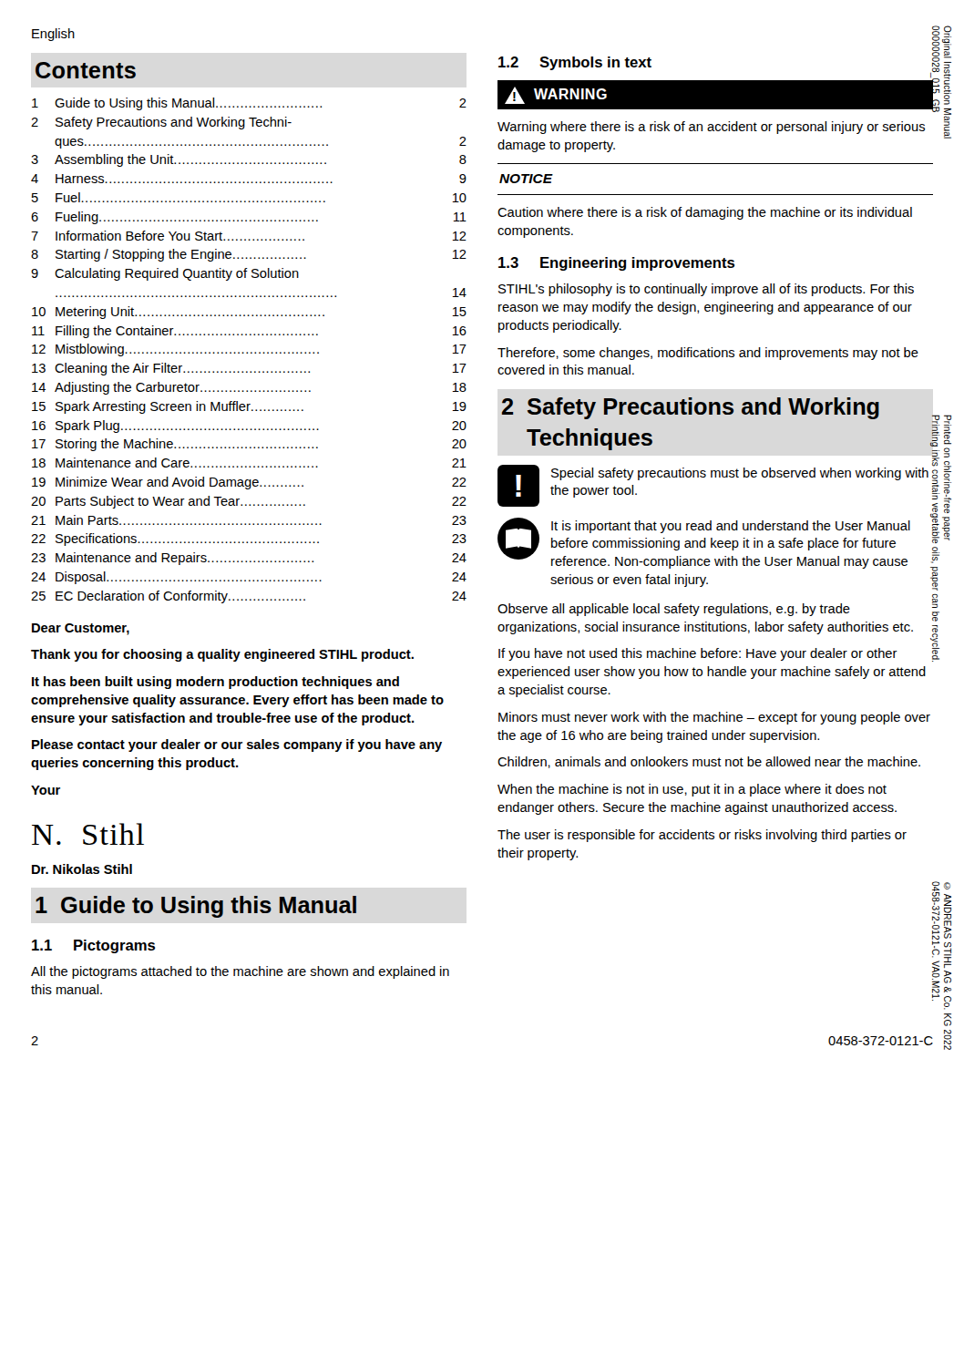Original Instruction Manual
000000028_015_GB
Printed on chlorine-free paper
Printing inks contain vegetable oils, paper can be recycled.
© ANDREAS STIHL AG & Co. KG 2022
0458-372-0121-C. VA0.M21.
English
Contents
| 1 | Guide to Using this Manual .......................... | 2 |
| 2 | Safety Precautions and Working Techni- | |
| | ques ........................................................... | 2 |
| 3 | Assembling the Unit ..................................... | 8 |
| 4 | Harness ....................................................... | 9 |
| 5 | Fuel ........................................................... | 10 |
| 6 | Fueling ..................................................... | 11 |
| 7 | Information Before You Start .................... | 12 |
| 8 | Starting / Stopping the Engine .................. | 12 |
| 9 | Calculating Required Quantity of Solution | |
| | .................................................................... | 14 |
| 10 | Metering Unit .............................................. | 15 |
| 11 | Filling the Container ................................... | 16 |
| 12 | Mistblowing ............................................... | 17 |
| 13 | Cleaning the Air Filter ............................... | 17 |
| 14 | Adjusting the Carburetor ........................... | 18 |
| 15 | Spark Arresting Screen in Muffler ............. | 19 |
| 16 | Spark Plug ................................................ | 20 |
| 17 | Storing the Machine ................................... | 20 |
| 18 | Maintenance and Care ............................... | 21 |
| 19 | Minimize Wear and Avoid Damage ........... | 22 |
| 20 | Parts Subject to Wear and Tear ................ | 22 |
| 21 | Main Parts ................................................. | 23 |
| 22 | Specifications ............................................ | 23 |
| 23 | Maintenance and Repairs .......................... | 24 |
| 24 | Disposal .................................................... | 24 |
| 25 | EC Declaration of Conformity ................... | 24 |
Dear Customer,
Thank you for choosing a quality engineered STIHL product.
It has been built using modern production techniques and comprehensive quality assurance. Every effort has been made to ensure your satisfaction and trouble-free use of the product.
Please contact your dealer or our sales company if you have any queries concerning this product.
Your
N. Stihl
Dr. Nikolas Stihl
1 Guide to Using this Manual
1.1 Pictograms
All the pictograms attached to the machine are shown and explained in this manual.
1.2 Symbols in text
WARNING
Warning where there is a risk of an accident or personal injury or serious damage to property.
NOTICE
Caution where there is a risk of damaging the machine or its individual components.
1.3 Engineering improvements
STIHL's philosophy is to continually improve all of its products. For this reason we may modify the design, engineering and appearance of our products periodically.
Therefore, some changes, modifications and improvements may not be covered in this manual.
2 Safety Precautions and Working Techniques
Special safety precautions must be observed when working with the power tool.
It is important that you read and understand the User Manual before commissioning and keep it in a safe place for future reference. Non-compliance with the User Manual may cause serious or even fatal injury.
Observe all applicable local safety regulations, e.g. by trade organizations, social insurance institutions, labor safety authorities etc.
If you have not used this machine before: Have your dealer or other experienced user show you how to handle your machine safely or attend a specialist course.
Minors must never work with the machine – except for young people over the age of 16 who are being trained under supervision.
Children, animals and onlookers must not be allowed near the machine.
When the machine is not in use, put it in a place where it does not endanger others. Secure the machine against unauthorized access.
The user is responsible for accidents or risks involving third parties or their property.
2
0458-372-0121-C